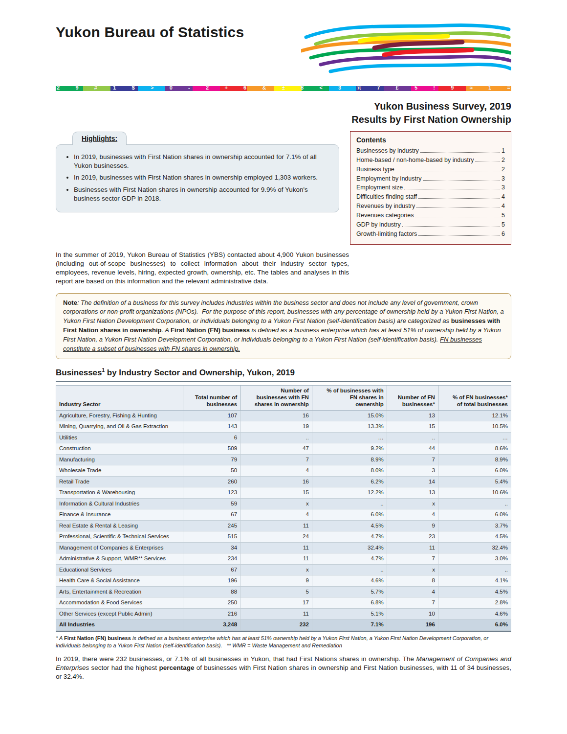Yukon Bureau of Statistics
29#1$>0-2+6&±8<3 π 7£5!9≈1=
Yukon Business Survey, 2019
Results by First Nation Ownership
Highlights:
In 2019, businesses with First Nation shares in ownership accounted for 7.1% of all Yukon businesses.
In 2019, businesses with First Nation shares in ownership employed 1,303 workers.
Businesses with First Nation shares in ownership accounted for 9.9% of Yukon's business sector GDP in 2018.
Contents
Businesses by industry 1
Home-based / non-home-based by industry 2
Business type 2
Employment by industry 3
Employment size 3
Difficulties finding staff 4
Revenues by industry 4
Revenues categories 5
GDP by industry 5
Growth-limiting factors 6
In the summer of 2019, Yukon Bureau of Statistics (YBS) contacted about 4,900 Yukon businesses (including out-of-scope businesses) to collect information about their industry sector types, employees, revenue levels, hiring, expected growth, ownership, etc. The tables and analyses in this report are based on this information and the relevant administrative data.
Note: The definition of a business for this survey includes industries within the business sector and does not include any level of government, crown corporations or non-profit organizations (NPOs). For the purpose of this report, businesses with any percentage of ownership held by a Yukon First Nation, a Yukon First Nation Development Corporation, or individuals belonging to a Yukon First Nation (self-identification basis) are categorized as businesses with First Nation shares in ownership. A First Nation (FN) business is defined as a business enterprise which has at least 51% of ownership held by a Yukon First Nation, a Yukon First Nation Development Corporation, or individuals belonging to a Yukon First Nation (self-identification basis). FN businesses constitute a subset of businesses with FN shares in ownership.
Businesses1 by Industry Sector and Ownership, Yukon, 2019
| Industry Sector | Total number of businesses | Number of businesses with FN shares in ownership | % of businesses with FN shares in ownership | Number of FN businesses* | % of FN businesses* of total businesses |
| --- | --- | --- | --- | --- | --- |
| Agriculture, Forestry, Fishing & Hunting | 107 | 16 | 15.0% | 13 | 12.1% |
| Mining, Quarrying, and Oil & Gas Extraction | 143 | 19 | 13.3% | 15 | 10.5% |
| Utilities | 6 | .. | … | .. | … |
| Construction | 509 | 47 | 9.2% | 44 | 8.6% |
| Manufacturing | 79 | 7 | 8.9% | 7 | 8.9% |
| Wholesale Trade | 50 | 4 | 8.0% | 3 | 6.0% |
| Retail Trade | 260 | 16 | 6.2% | 14 | 5.4% |
| Transportation & Warehousing | 123 | 15 | 12.2% | 13 | 10.6% |
| Information & Cultural Industries | 59 | x | .. | x | .. |
| Finance & Insurance | 67 | 4 | 6.0% | 4 | 6.0% |
| Real Estate & Rental & Leasing | 245 | 11 | 4.5% | 9 | 3.7% |
| Professional, Scientific & Technical Services | 515 | 24 | 4.7% | 23 | 4.5% |
| Management of Companies & Enterprises | 34 | 11 | 32.4% | 11 | 32.4% |
| Administrative & Support, WMR** Services | 234 | 11 | 4.7% | 7 | 3.0% |
| Educational Services | 67 | x | .. | x | .. |
| Health Care & Social Assistance | 196 | 9 | 4.6% | 8 | 4.1% |
| Arts, Entertainment & Recreation | 88 | 5 | 5.7% | 4 | 4.5% |
| Accommodation & Food Services | 250 | 17 | 6.8% | 7 | 2.8% |
| Other Services (except Public Admin) | 216 | 11 | 5.1% | 10 | 4.6% |
| All Industries | 3,248 | 232 | 7.1% | 196 | 6.0% |
* A First Nation (FN) business is defined as a business enterprise which has at least 51% ownership held by a Yukon First Nation, a Yukon First Nation Development Corporation, or individuals belonging to a Yukon First Nation (self-identification basis). ** WMR = Waste Management and Remediation
In 2019, there were 232 businesses, or 7.1% of all businesses in Yukon, that had First Nations shares in ownership. The Management of Companies and Enterprises sector had the highest percentage of businesses with First Nation shares in ownership and First Nation businesses, with 11 of 34 businesses, or 32.4%.